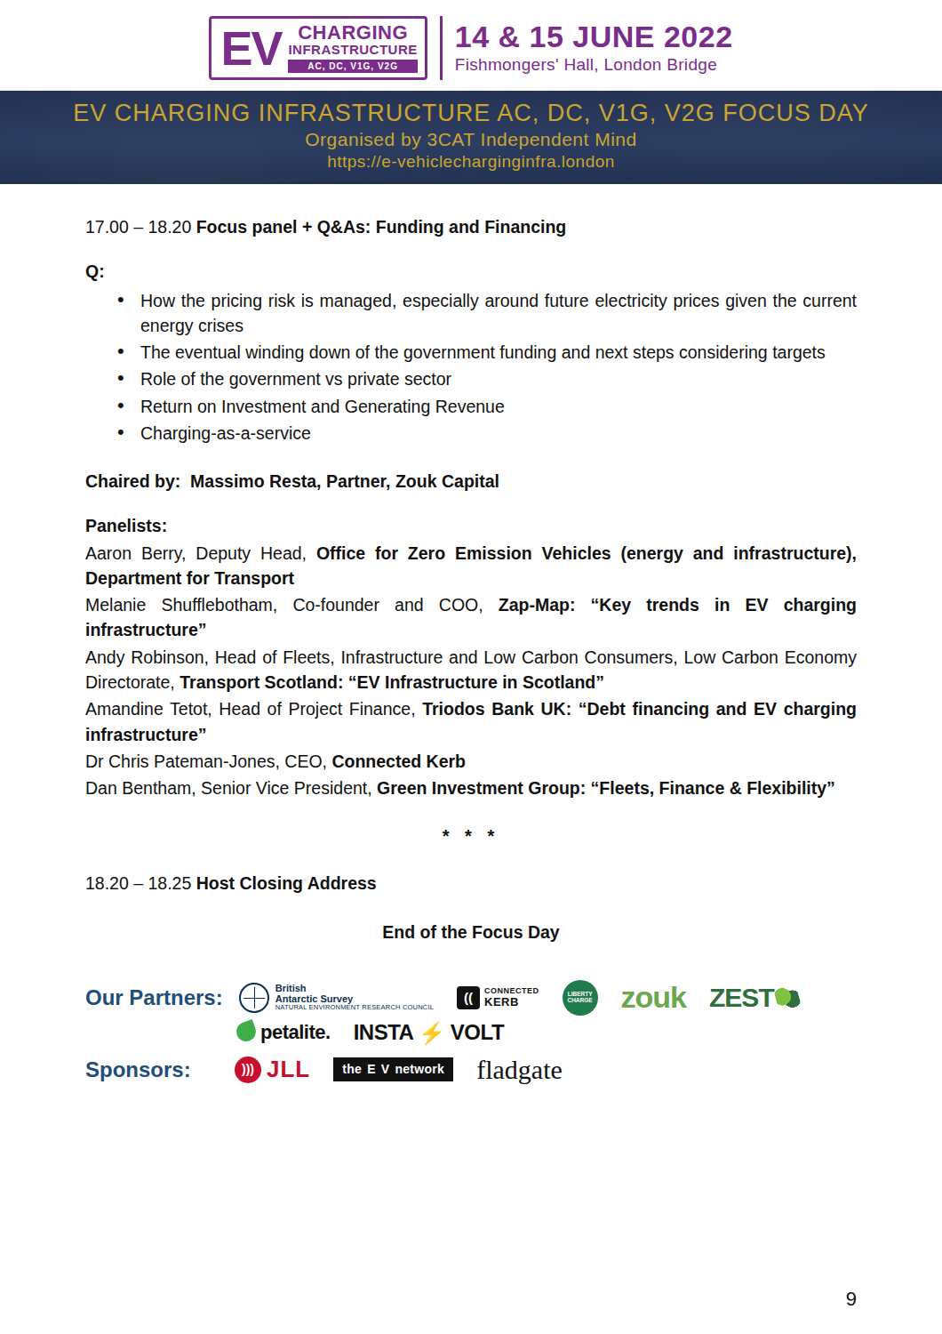EV
CHARGING
INFRASTRUCTURE
AC, DC, V1G, V2G
14 & 15 JUNE 2022
Fishmongers' Hall, London Bridge
EV CHARGING INFRASTRUCTURE AC, DC, V1G, V2G FOCUS DAY
Organised by 3CAT Independent Mind
https://e-vehiclecharginginfra.london
17.00 – 18.20 Focus panel + Q&As: Funding and Financing
Q:
How the pricing risk is managed, especially around future electricity prices given the current energy crises
The eventual winding down of the government funding and next steps considering targets
Role of the government vs private sector
Return on Investment and Generating Revenue
Charging-as-a-service
Chaired by: Massimo Resta, Partner, Zouk Capital
Panelists:
Aaron Berry, Deputy Head, Office for Zero Emission Vehicles (energy and infrastructure), Department for Transport
Melanie Shufflebotham, Co-founder and COO, Zap-Map: “Key trends in EV charging infrastructure”
Andy Robinson, Head of Fleets, Infrastructure and Low Carbon Consumers, Low Carbon Economy Directorate, Transport Scotland: “EV Infrastructure in Scotland”
Amandine Tetot, Head of Project Finance, Triodos Bank UK: “Debt financing and EV charging infrastructure”
Dr Chris Pateman-Jones, CEO, Connected Kerb
Dan Bentham, Senior Vice President, Green Investment Group: “Fleets, Finance & Flexibility”
* * *
18.20 – 18.25 Host Closing Address
End of the Focus Day
Our Partners:
British
Antarctic Survey NATURAL ENVIRONMENT RESEARCH COUNCIL
((
CONNECTED
KERB
LIBERTY CHARGE
zouk
ZEST
petalite.
INSTA⚡VOLT
Sponsors:
)))
JLL
theEVnetwork
fladgate
9